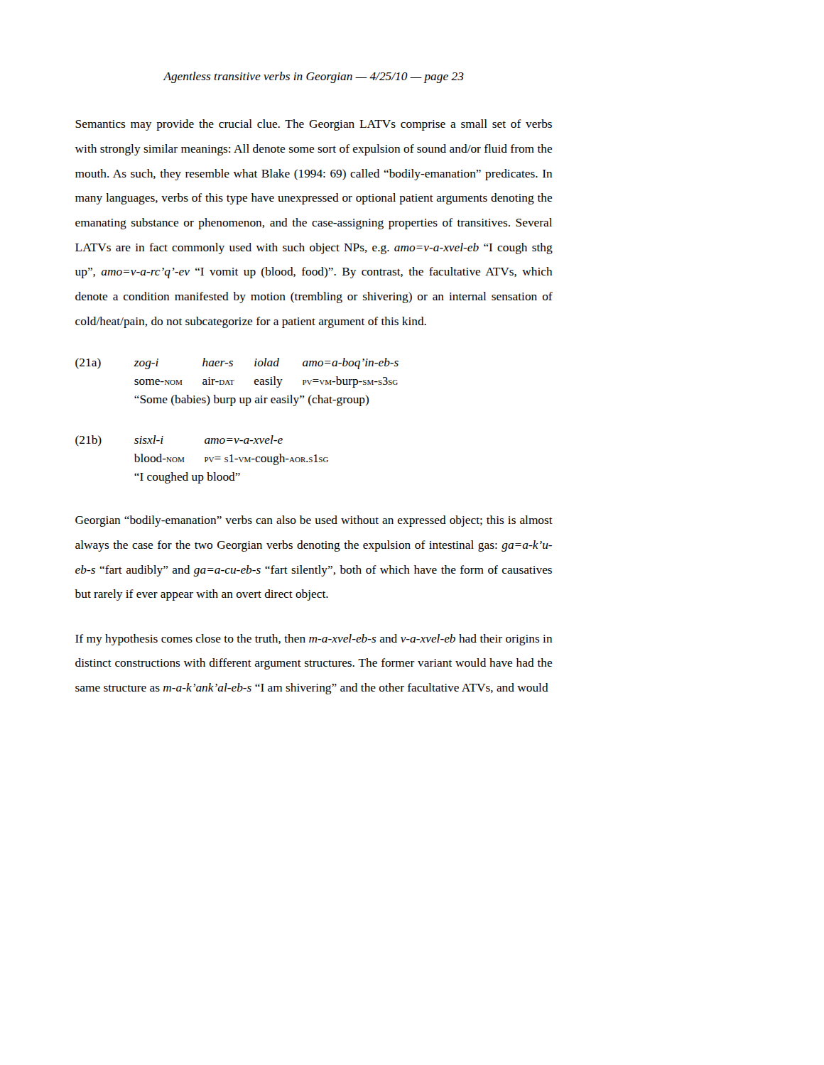Agentless transitive verbs in Georgian — 4/25/10 — page 23
Semantics may provide the crucial clue. The Georgian LATVs comprise a small set of verbs with strongly similar meanings: All denote some sort of expulsion of sound and/or fluid from the mouth. As such, they resemble what Blake (1994: 69) called “bodily-emanation” predicates. In many languages, verbs of this type have unexpressed or optional patient arguments denoting the emanating substance or phenomenon, and the case-assigning properties of transitives. Several LATVs are in fact commonly used with such object NPs, e.g. amo=v-a-xvel-eb “I cough sthg up”, amo=v-a-rc’q’-ev “I vomit up (blood, food)”. By contrast, the facultative ATVs, which denote a condition manifested by motion (trembling or shivering) or an internal sensation of cold/heat/pain, do not subcategorize for a patient argument of this kind.
| (21a) | zog-i | haer-s | iolad | amo=a-boq’in-eb-s |
| | some- nom | air- dat | easily | pv = vm -burp- sm - s3sg |
| | “Some (babies) burp up air easily” (chat-group) |
| (21b) | sisxl-i | amo=v-a-xvel-e |
| | blood- nom | pv = s1 - vm -cough- aor.s1sg |
| | “I coughed up blood” |
Georgian “bodily-emanation” verbs can also be used without an expressed object; this is almost always the case for the two Georgian verbs denoting the expulsion of intestinal gas: ga=a-k’u-eb-s “fart audibly” and ga=a-cu-eb-s “fart silently”, both of which have the form of causatives but rarely if ever appear with an overt direct object.
If my hypothesis comes close to the truth, then m-a-xvel-eb-s and v-a-xvel-eb had their origins in distinct constructions with different argument structures. The former variant would have had the same structure as m-a-k’ank’al-eb-s “I am shivering” and the other facultative ATVs, and would